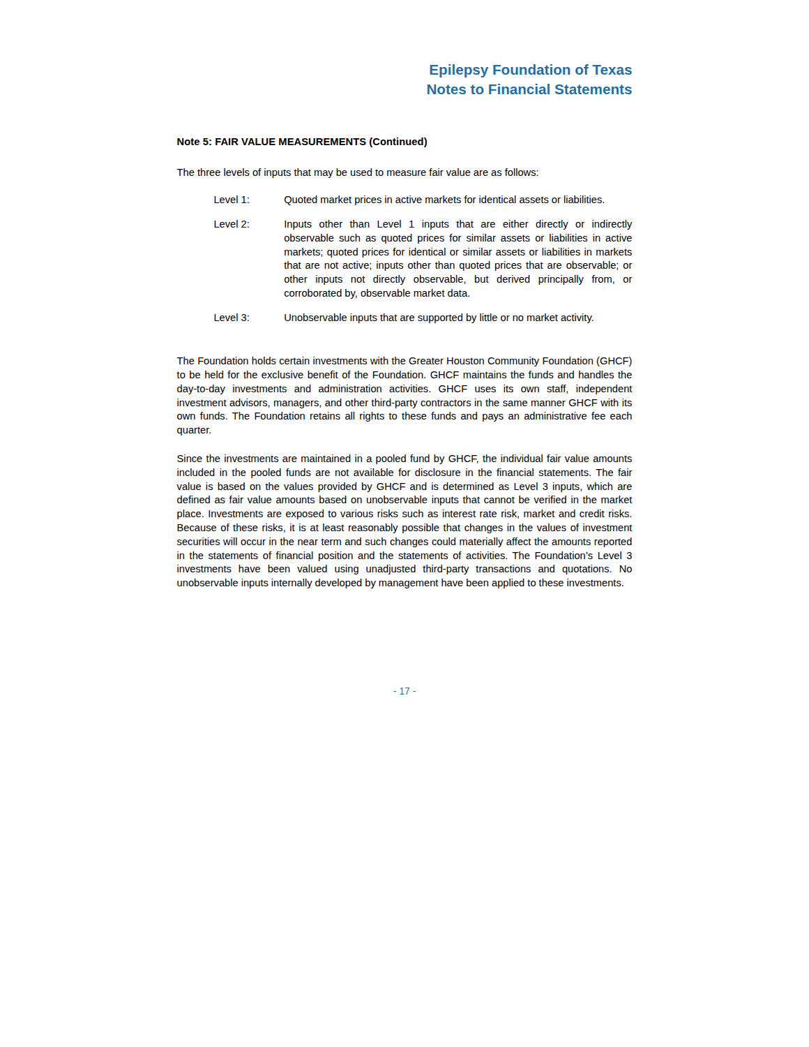Epilepsy Foundation of Texas
Notes to Financial Statements
Note 5: FAIR VALUE MEASUREMENTS (Continued)
The three levels of inputs that may be used to measure fair value are as follows:
| Level 1: | Quoted market prices in active markets for identical assets or liabilities. |
| Level 2: | Inputs other than Level 1 inputs that are either directly or indirectly observable such as quoted prices for similar assets or liabilities in active markets; quoted prices for identical or similar assets or liabilities in markets that are not active; inputs other than quoted prices that are observable; or other inputs not directly observable, but derived principally from, or corroborated by, observable market data. |
| Level 3: | Unobservable inputs that are supported by little or no market activity. |
The Foundation holds certain investments with the Greater Houston Community Foundation (GHCF) to be held for the exclusive benefit of the Foundation. GHCF maintains the funds and handles the day-to-day investments and administration activities. GHCF uses its own staff, independent investment advisors, managers, and other third-party contractors in the same manner GHCF with its own funds. The Foundation retains all rights to these funds and pays an administrative fee each quarter.
Since the investments are maintained in a pooled fund by GHCF, the individual fair value amounts included in the pooled funds are not available for disclosure in the financial statements. The fair value is based on the values provided by GHCF and is determined as Level 3 inputs, which are defined as fair value amounts based on unobservable inputs that cannot be verified in the market place. Investments are exposed to various risks such as interest rate risk, market and credit risks. Because of these risks, it is at least reasonably possible that changes in the values of investment securities will occur in the near term and such changes could materially affect the amounts reported in the statements of financial position and the statements of activities. The Foundation’s Level 3 investments have been valued using unadjusted third-party transactions and quotations. No unobservable inputs internally developed by management have been applied to these investments.
- 17 -